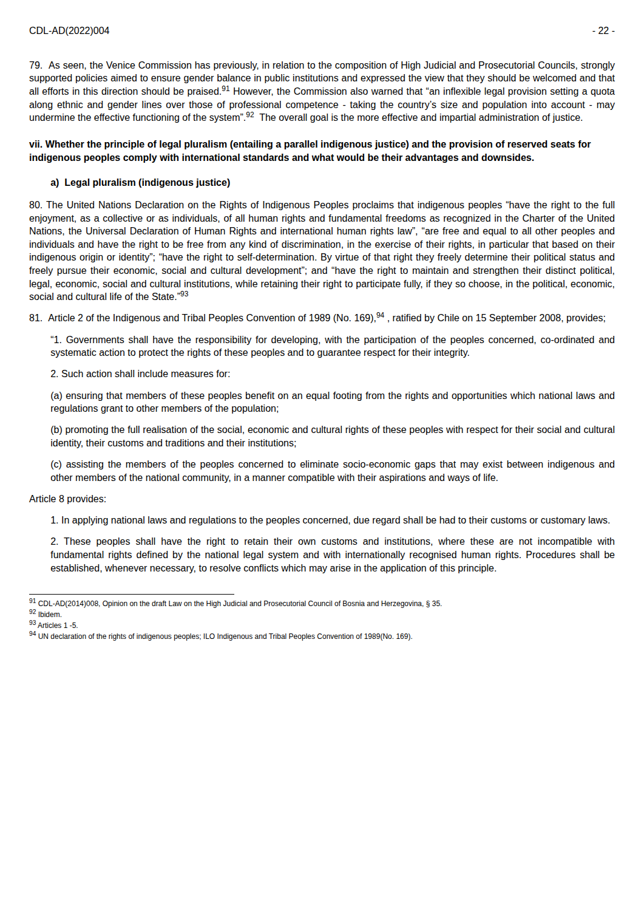CDL-AD(2022)004
- 22 -
79. As seen, the Venice Commission has previously, in relation to the composition of High Judicial and Prosecutorial Councils, strongly supported policies aimed to ensure gender balance in public institutions and expressed the view that they should be welcomed and that all efforts in this direction should be praised.91 However, the Commission also warned that “an inflexible legal provision setting a quota along ethnic and gender lines over those of professional competence - taking the country’s size and population into account - may undermine the effective functioning of the system”.92 The overall goal is the more effective and impartial administration of justice.
vii. Whether the principle of legal pluralism (entailing a parallel indigenous justice) and the provision of reserved seats for indigenous peoples comply with international standards and what would be their advantages and downsides.
a) Legal pluralism (indigenous justice)
80. The United Nations Declaration on the Rights of Indigenous Peoples proclaims that indigenous peoples “have the right to the full enjoyment, as a collective or as individuals, of all human rights and fundamental freedoms as recognized in the Charter of the United Nations, the Universal Declaration of Human Rights and international human rights law”, “are free and equal to all other peoples and individuals and have the right to be free from any kind of discrimination, in the exercise of their rights, in particular that based on their indigenous origin or identity”; “have the right to self-determination. By virtue of that right they freely determine their political status and freely pursue their economic, social and cultural development”; and “have the right to maintain and strengthen their distinct political, legal, economic, social and cultural institutions, while retaining their right to participate fully, if they so choose, in the political, economic, social and cultural life of the State.”93
81. Article 2 of the Indigenous and Tribal Peoples Convention of 1989 (No. 169),94 , ratified by Chile on 15 September 2008, provides;
“1. Governments shall have the responsibility for developing, with the participation of the peoples concerned, co-ordinated and systematic action to protect the rights of these peoples and to guarantee respect for their integrity.
2. Such action shall include measures for:
(a) ensuring that members of these peoples benefit on an equal footing from the rights and opportunities which national laws and regulations grant to other members of the population;
(b) promoting the full realisation of the social, economic and cultural rights of these peoples with respect for their social and cultural identity, their customs and traditions and their institutions;
(c) assisting the members of the peoples concerned to eliminate socio-economic gaps that may exist between indigenous and other members of the national community, in a manner compatible with their aspirations and ways of life.
Article 8 provides:
1. In applying national laws and regulations to the peoples concerned, due regard shall be had to their customs or customary laws.
2. These peoples shall have the right to retain their own customs and institutions, where these are not incompatible with fundamental rights defined by the national legal system and with internationally recognised human rights. Procedures shall be established, whenever necessary, to resolve conflicts which may arise in the application of this principle.
91 CDL-AD(2014)008, Opinion on the draft Law on the High Judicial and Prosecutorial Council of Bosnia and Herzegovina, § 35.
92 Ibidem.
93 Articles 1 -5.
94 UN declaration of the rights of indigenous peoples; ILO Indigenous and Tribal Peoples Convention of 1989(No. 169).